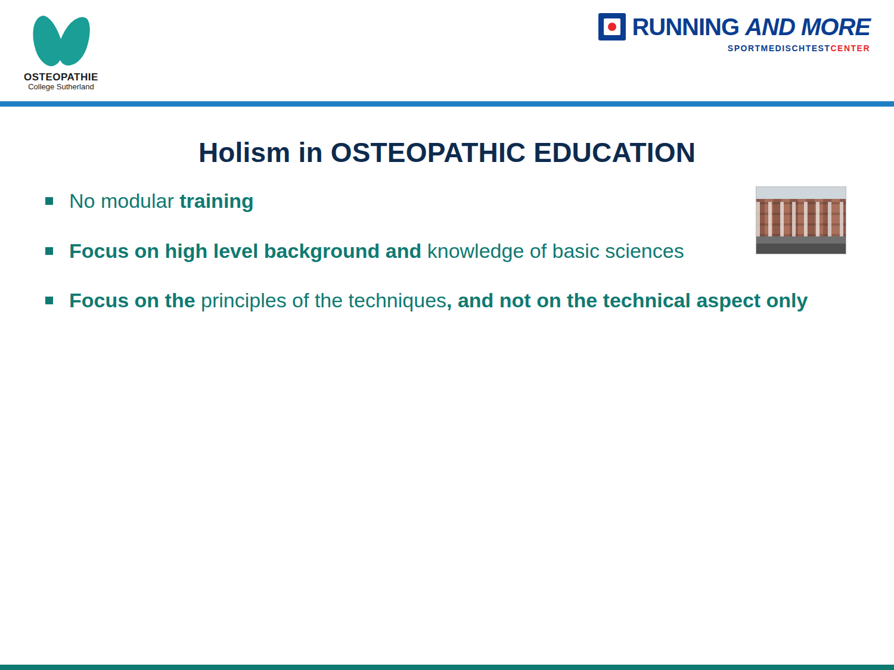OSTEOPATHIE
College Sutherland
RUNNING AND MORE
SPORTMEDISCHTESTCENTER
Holism in OSTEOPATHIC EDUCATION
No modular training
Focus on high level background and knowledge of basic sciences
Focus on the principles of the techniques, and not on the technical aspect only